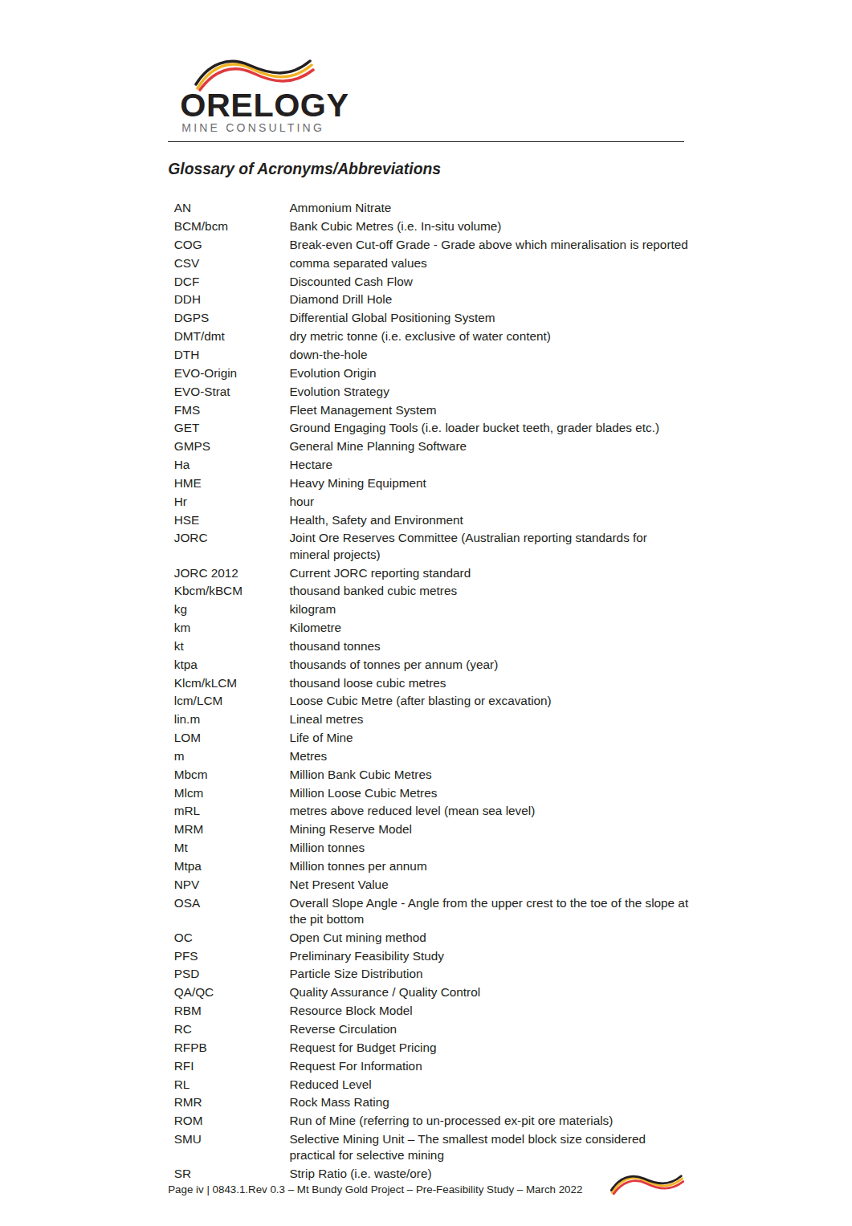ORELOGY
MINE CONSULTING
Glossary of Acronyms/Abbreviations
| AN | Ammonium Nitrate |
| BCM/bcm | Bank Cubic Metres (i.e. In-situ volume) |
| COG | Break-even Cut-off Grade - Grade above which mineralisation is reported |
| CSV | comma separated values |
| DCF | Discounted Cash Flow |
| DDH | Diamond Drill Hole |
| DGPS | Differential Global Positioning System |
| DMT/dmt | dry metric tonne (i.e. exclusive of water content) |
| DTH | down-the-hole |
| EVO-Origin | Evolution Origin |
| EVO-Strat | Evolution Strategy |
| FMS | Fleet Management System |
| GET | Ground Engaging Tools (i.e. loader bucket teeth, grader blades etc.) |
| GMPS | General Mine Planning Software |
| Ha | Hectare |
| HME | Heavy Mining Equipment |
| Hr | hour |
| HSE | Health, Safety and Environment |
| JORC | Joint Ore Reserves Committee (Australian reporting standards for mineral projects) |
| JORC 2012 | Current JORC reporting standard |
| Kbcm/kBCM | thousand banked cubic metres |
| kg | kilogram |
| km | Kilometre |
| kt | thousand tonnes |
| ktpa | thousands of tonnes per annum (year) |
| Klcm/kLCM | thousand loose cubic metres |
| lcm/LCM | Loose Cubic Metre (after blasting or excavation) |
| lin.m | Lineal metres |
| LOM | Life of Mine |
| m | Metres |
| Mbcm | Million Bank Cubic Metres |
| Mlcm | Million Loose Cubic Metres |
| mRL | metres above reduced level (mean sea level) |
| MRM | Mining Reserve Model |
| Mt | Million tonnes |
| Mtpa | Million tonnes per annum |
| NPV | Net Present Value |
| OSA | Overall Slope Angle - Angle from the upper crest to the toe of the slope at the pit bottom |
| OC | Open Cut mining method |
| PFS | Preliminary Feasibility Study |
| PSD | Particle Size Distribution |
| QA/QC | Quality Assurance / Quality Control |
| RBM | Resource Block Model |
| RC | Reverse Circulation |
| RFPB | Request for Budget Pricing |
| RFI | Request For Information |
| RL | Reduced Level |
| RMR | Rock Mass Rating |
| ROM | Run of Mine (referring to un-processed ex-pit ore materials) |
| SMU | Selective Mining Unit – The smallest model block size considered practical for selective mining |
| SR | Strip Ratio (i.e. waste/ore) |
Page iv | 0843.1.Rev 0.3 – Mt Bundy Gold Project – Pre-Feasibility Study – March 2022